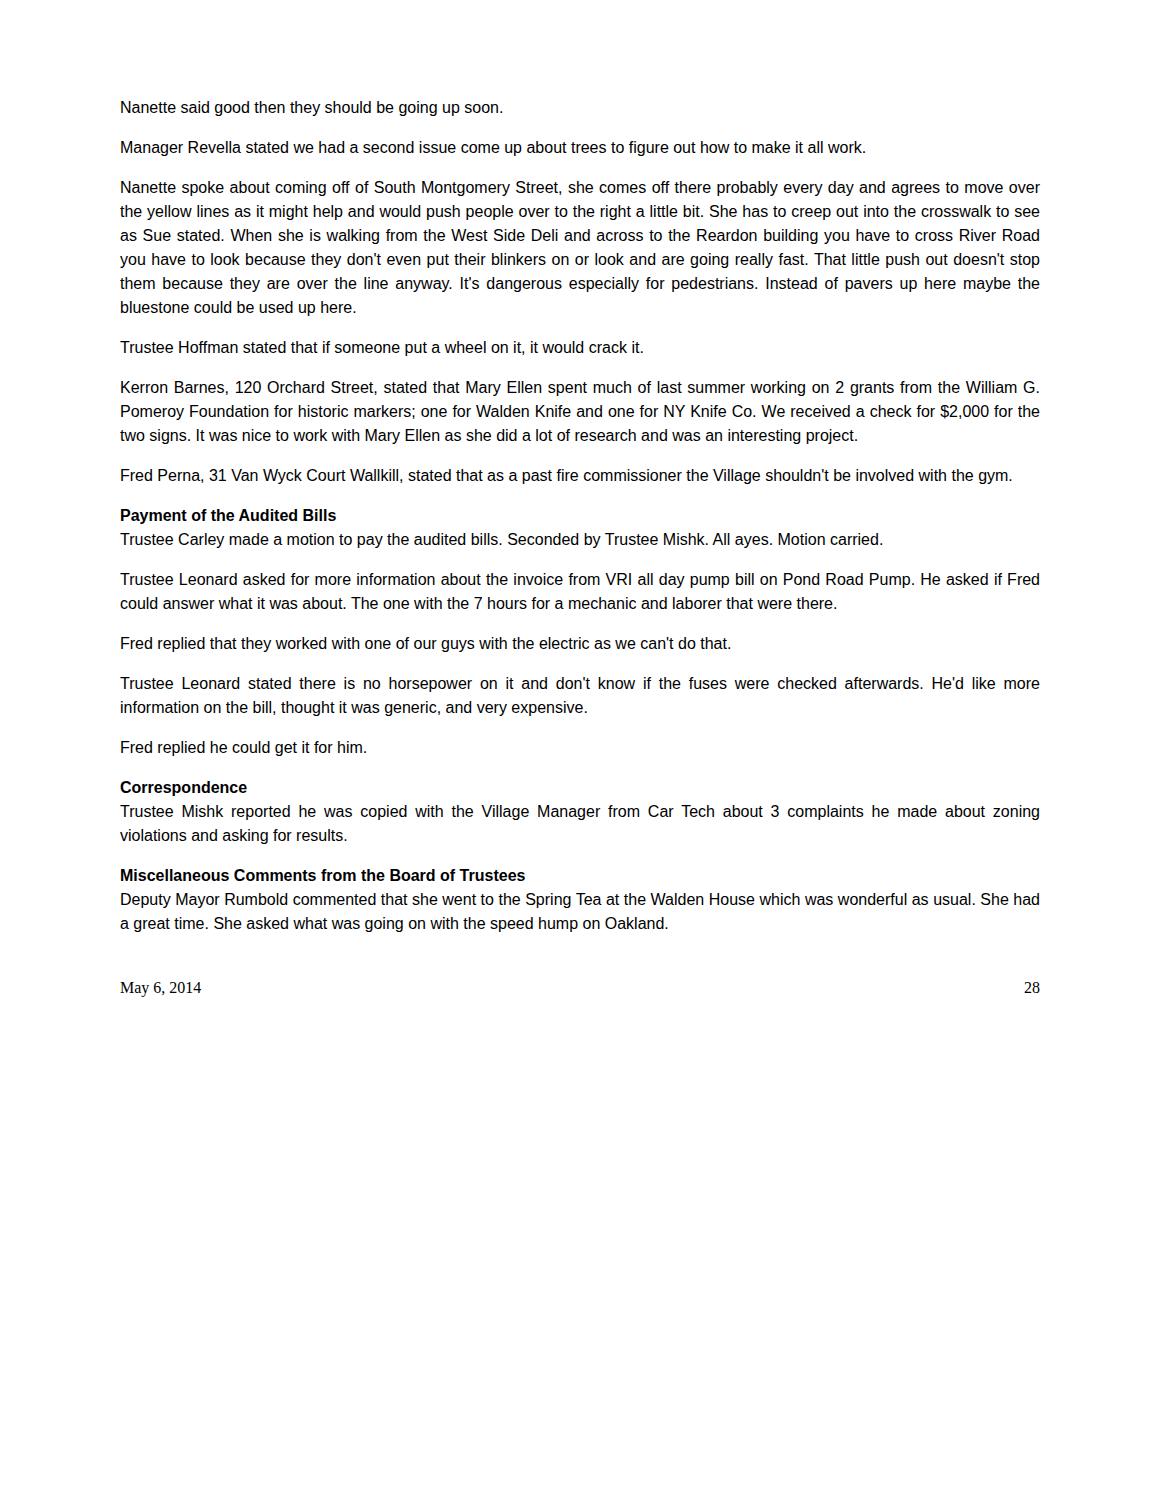Nanette said good then they should be going up soon.
Manager Revella stated we had a second issue come up about trees to figure out how to make it all work.
Nanette spoke about coming off of South Montgomery Street, she comes off there probably every day and agrees to move over the yellow lines as it might help and would push people over to the right a little bit. She has to creep out into the crosswalk to see as Sue stated. When she is walking from the West Side Deli and across to the Reardon building you have to cross River Road you have to look because they don't even put their blinkers on or look and are going really fast. That little push out doesn't stop them because they are over the line anyway. It's dangerous especially for pedestrians. Instead of pavers up here maybe the bluestone could be used up here.
Trustee Hoffman stated that if someone put a wheel on it, it would crack it.
Kerron Barnes, 120 Orchard Street, stated that Mary Ellen spent much of last summer working on 2 grants from the William G. Pomeroy Foundation for historic markers; one for Walden Knife and one for NY Knife Co. We received a check for $2,000 for the two signs. It was nice to work with Mary Ellen as she did a lot of research and was an interesting project.
Fred Perna, 31 Van Wyck Court Wallkill, stated that as a past fire commissioner the Village shouldn't be involved with the gym.
Payment of the Audited Bills
Trustee Carley made a motion to pay the audited bills. Seconded by Trustee Mishk. All ayes. Motion carried.
Trustee Leonard asked for more information about the invoice from VRI all day pump bill on Pond Road Pump. He asked if Fred could answer what it was about. The one with the 7 hours for a mechanic and laborer that were there.
Fred replied that they worked with one of our guys with the electric as we can't do that.
Trustee Leonard stated there is no horsepower on it and don't know if the fuses were checked afterwards. He'd like more information on the bill, thought it was generic, and very expensive.
Fred replied he could get it for him.
Correspondence
Trustee Mishk reported he was copied with the Village Manager from Car Tech about 3 complaints he made about zoning violations and asking for results.
Miscellaneous Comments from the Board of Trustees
Deputy Mayor Rumbold commented that she went to the Spring Tea at the Walden House which was wonderful as usual. She had a great time. She asked what was going on with the speed hump on Oakland.
May 6, 2014 28